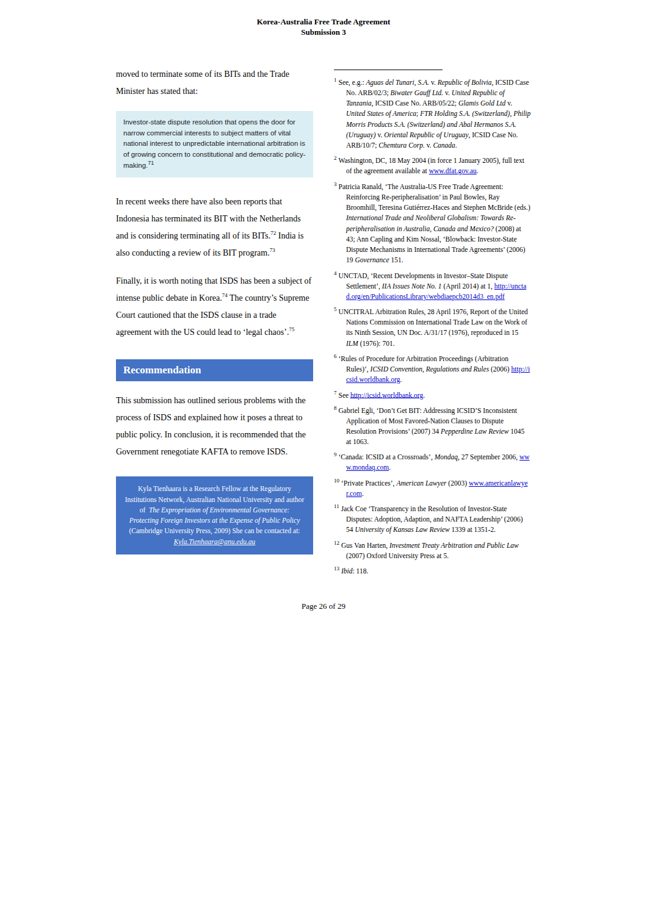Korea-Australia Free Trade Agreement
Submission 3
moved to terminate some of its BITs and the Trade Minister has stated that:
Investor-state dispute resolution that opens the door for narrow commercial interests to subject matters of vital national interest to unpredictable international arbitration is of growing concern to constitutional and democratic policy-making.71
In recent weeks there have also been reports that Indonesia has terminated its BIT with the Netherlands and is considering terminating all of its BITs.72 India is also conducting a review of its BIT program.73
Finally, it is worth noting that ISDS has been a subject of intense public debate in Korea.74 The country’s Supreme Court cautioned that the ISDS clause in a trade agreement with the US could lead to ‘legal chaos’.75
Recommendation
This submission has outlined serious problems with the process of ISDS and explained how it poses a threat to public policy. In conclusion, it is recommended that the Government renegotiate KAFTA to remove ISDS.
Kyla Tienhaara is a Research Fellow at the Regulatory Institutions Network, Australian National University and author of The Expropriation of Environmental Governance: Protecting Foreign Investors at the Expense of Public Policy (Cambridge University Press, 2009) She can be contacted at: Kyla.Tienhaara@anu.edu.au
1 See, e.g.: Aguas del Tunari, S.A. v. Republic of Bolivia, ICSID Case No. ARB/02/3; Biwater Gauff Ltd. v. United Republic of Tanzania, ICSID Case No. ARB/05/22; Glamis Gold Ltd v. United States of America; FTR Holding S.A. (Switzerland), Philip Morris Products S.A. (Switzerland) and Abal Hermanos S.A. (Uruguay) v. Oriental Republic of Uruguay, ICSID Case No. ARB/10/7; Chemtura Corp. v. Canada.
2 Washington, DC, 18 May 2004 (in force 1 January 2005), full text of the agreement available at www.dfat.gov.au.
3 Patricia Ranald, ‘The Australia-US Free Trade Agreement: Reinforcing Re-peripheralisation’ in Paul Bowles, Ray Broomhill, Teresina Gutiérrez-Haces and Stephen McBride (eds.) International Trade and Neoliberal Globalism: Towards Re-peripheralisation in Australia, Canada and Mexico? (2008) at 43; Ann Capling and Kim Nossal, ‘Blowback: Investor-State Dispute Mechanisms in International Trade Agreements’ (2006) 19 Governance 151.
4 UNCTAD, ‘Recent Developments in Investor–State Dispute Settlement’, IIA Issues Note No. 1 (April 2014) at 1, http://unctad.org/en/PublicationsLibrary/webdiaepcb2014d3_en.pdf
5 UNCITRAL Arbitration Rules, 28 April 1976, Report of the United Nations Commission on International Trade Law on the Work of its Ninth Session, UN Doc. A/31/17 (1976), reproduced in 15 ILM (1976): 701.
6‘Rules of Procedure for Arbitration Proceedings (Arbitration Rules)’, ICSID Convention, Regulations and Rules (2006) http://icsid.worldbank.org.
7 See http://icsid.worldbank.org.
8 Gabriel Egli, ‘Don’t Get BIT: Addressing ICSID’S Inconsistent Application of Most Favored-Nation Clauses to Dispute Resolution Provisions’ (2007) 34 Pepperdine Law Review 1045 at 1063.
9‘Canada: ICSID at a Crossroads’, Mondaq, 27 September 2006, www.mondaq.com.
10‘Private Practices’, American Lawyer (2003) www.americanlawyer.com.
11 Jack Coe ‘Transparency in the Resolution of Investor-State Disputes: Adoption, Adaption, and NAFTA Leadership’ (2006) 54 University of Kansas Law Review 1339 at 1351-2.
12 Gus Van Harten, Investment Treaty Arbitration and Public Law (2007) Oxford University Press at 5.
13 Ibid: 118.
Page 26 of 29